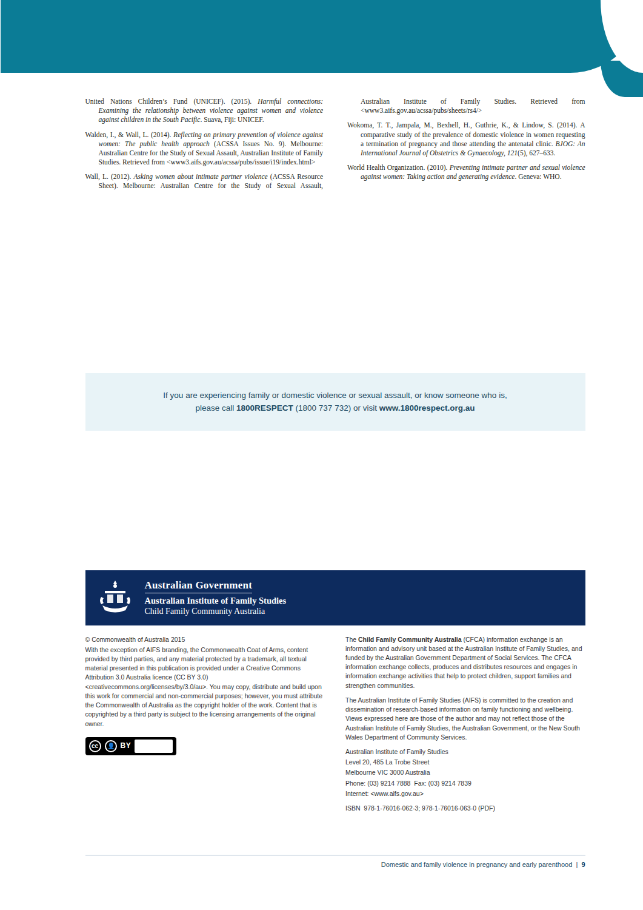United Nations Children’s Fund (UNICEF). (2015). Harmful connections: Examining the relationship between violence against women and violence against children in the South Pacific. Suava, Fiji: UNICEF.
Walden, I., & Wall, L. (2014). Reflecting on primary prevention of violence against women: The public health approach (ACSSA Issues No. 9). Melbourne: Australian Centre for the Study of Sexual Assault, Australian Institute of Family Studies. Retrieved from <www3.aifs.gov.au/acssa/pubs/issue/i19/index.html>
Wall, L. (2012). Asking women about intimate partner violence (ACSSA Resource Sheet). Melbourne: Australian Centre for the Study of Sexual Assault, Australian Institute of Family Studies. Retrieved from <www3.aifs.gov.au/acssa/pubs/sheets/rs4/>
Wokoma, T. T., Jampala, M., Bexhell, H., Guthrie, K., & Lindow, S. (2014). A comparative study of the prevalence of domestic violence in women requesting a termination of pregnancy and those attending the antenatal clinic. BJOG: An International Journal of Obstetrics & Gynaecology, 121(5), 627–633.
World Health Organization. (2010). Preventing intimate partner and sexual violence against women: Taking action and generating evidence. Geneva: WHO.
If you are experiencing family or domestic violence or sexual assault, or know someone who is,
please call 1800RESPECT (1800 737 732) or visit www.1800respect.org.au
Australian Government
Australian Institute of Family Studies
Child Family Community Australia
© Commonwealth of Australia 2015
With the exception of AIFS branding, the Commonwealth Coat of Arms, content provided by third parties, and any material protected by a trademark, all textual material presented in this publication is provided under a Creative Commons Attribution 3.0 Australia licence (CC BY 3.0) <creativecommons.org/licenses/by/3.0/au>. You may copy, distribute and build upon this work for commercial and non-commercial purposes; however, you must attribute the Commonwealth of Australia as the copyright holder of the work. Content that is copyrighted by a third party is subject to the licensing arrangements of the original owner.
cc
👤
BY
The Child Family Community Australia (CFCA) information exchange is an information and advisory unit based at the Australian Institute of Family Studies, and funded by the Australian Government Department of Social Services. The CFCA information exchange collects, produces and distributes resources and engages in information exchange activities that help to protect children, support families and strengthen communities.
The Australian Institute of Family Studies (AIFS) is committed to the creation and dissemination of research-based information on family functioning and wellbeing. Views expressed here are those of the author and may not reflect those of the Australian Institute of Family Studies, the Australian Government, or the New South Wales Department of Community Services.
Australian Institute of Family Studies
Level 20, 485 La Trobe Street
Melbourne VIC 3000 Australia
Phone: (03) 9214 7888 Fax: (03) 9214 7839
Internet: <www.aifs.gov.au>
ISBN 978-1-76016-062-3; 978-1-76016-063-0 (PDF)
Domestic and family violence in pregnancy and early parenthood | 9